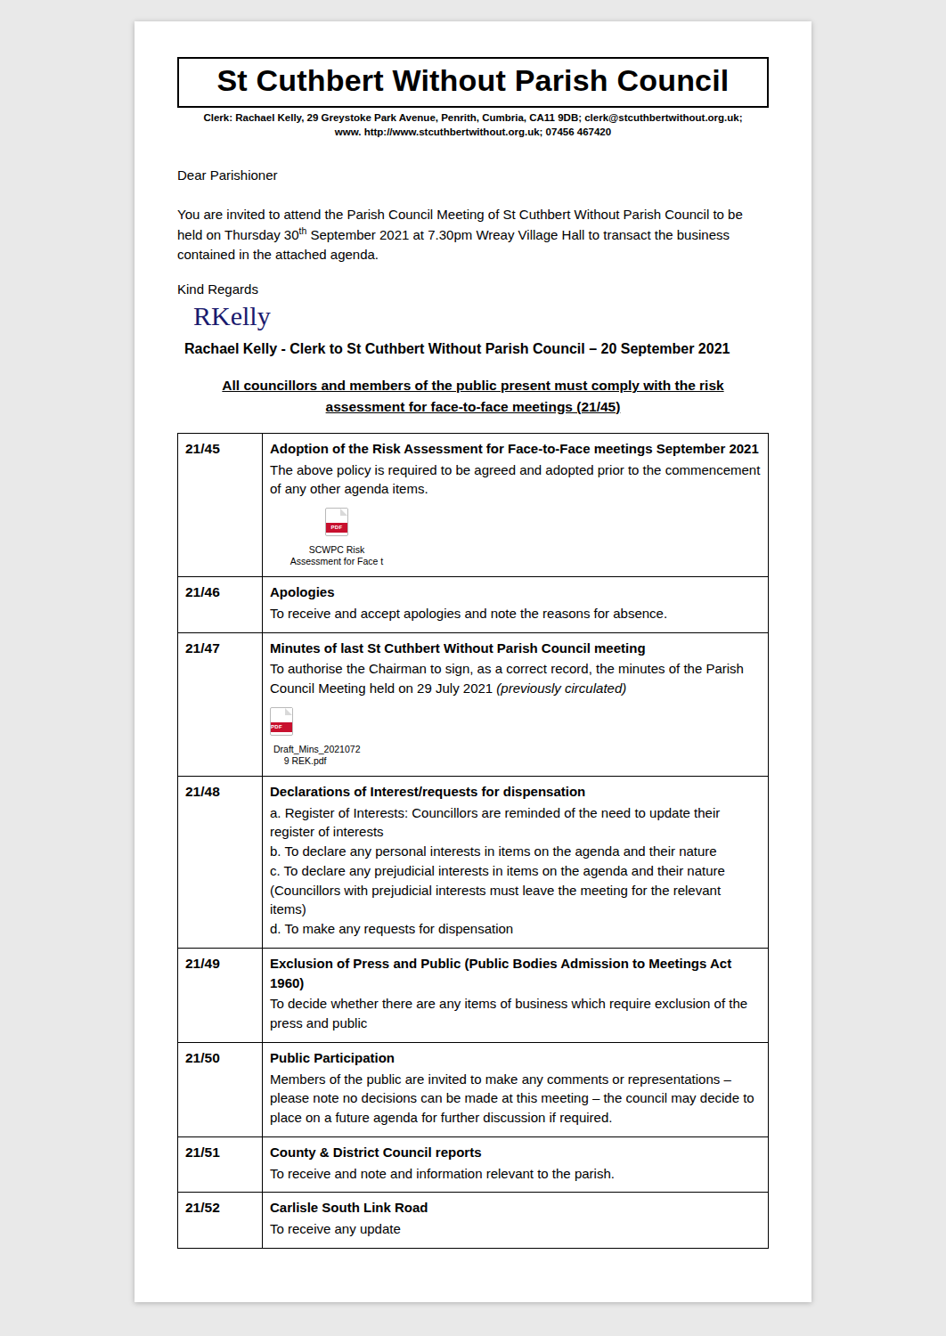St Cuthbert Without Parish Council
Clerk: Rachael Kelly, 29 Greystoke Park Avenue, Penrith, Cumbria, CA11 9DB; clerk@stcuthbertwithout.org.uk;
www. http://www.stcuthbertwithout.org.uk; 07456 467420
Dear Parishioner
You are invited to attend the Parish Council Meeting of St Cuthbert Without Parish Council to be held on Thursday 30th September 2021 at 7.30pm Wreay Village Hall to transact the business contained in the attached agenda.
Kind Regards
RKelly
Rachael Kelly - Clerk to St Cuthbert Without Parish Council – 20 September 2021
All councillors and members of the public present must comply with the risk
assessment for face-to-face meetings (21/45)
| 21/45 | Adoption of the Risk Assessment for Face-to-Face meetings September 2021 The above policy is required to be agreed and adopted prior to the commencement of any other agenda items. SCWPC Risk Assessment for Face t |
| 21/46 | Apologies To receive and accept apologies and note the reasons for absence. |
| 21/47 | Minutes of last St Cuthbert Without Parish Council meeting To authorise the Chairman to sign, as a correct record, the minutes of the Parish Council Meeting held on 29 July 2021 (previously circulated) Draft_Mins_2021072 9 REK.pdf |
| 21/48 | Declarations of Interest/requests for dispensation a. Register of Interests: Councillors are reminded of the need to update their register of interests b. To declare any personal interests in items on the agenda and their nature c. To declare any prejudicial interests in items on the agenda and their nature (Councillors with prejudicial interests must leave the meeting for the relevant items) d. To make any requests for dispensation |
| 21/49 | Exclusion of Press and Public (Public Bodies Admission to Meetings Act 1960) To decide whether there are any items of business which require exclusion of the press and public |
| 21/50 | Public Participation Members of the public are invited to make any comments or representations – please note no decisions can be made at this meeting – the council may decide to place on a future agenda for further discussion if required. |
| 21/51 | County & District Council reports To receive and note and information relevant to the parish. |
| 21/52 | Carlisle South Link Road To receive any update |